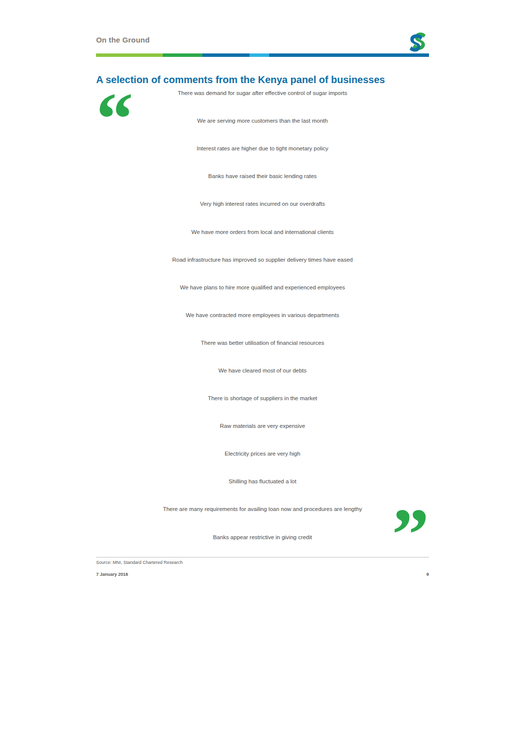On the Ground
Standard Chartered logo
A selection of comments from the Kenya panel of businesses
“ ”
There was demand for sugar after effective control of sugar imports
We are serving more customers than the last month
Interest rates are higher due to tight monetary policy
Banks have raised their basic lending rates
Very high interest rates incurred on our overdrafts
We have more orders from local and international clients
Road infrastructure has improved so supplier delivery times have eased
We have plans to hire more qualified and experienced employees
We have contracted more employees in various departments
There was better utilisation of financial resources
We have cleared most of our debts
There is shortage of suppliers in the market
Raw materials are very expensive
Electricity prices are very high
Shilling has fluctuated a lot
There are many requirements for availing loan now and procedures are lengthy
Banks appear restrictive in giving credit
Source: MNI, Standard Chartered Research
7 January 2016 9